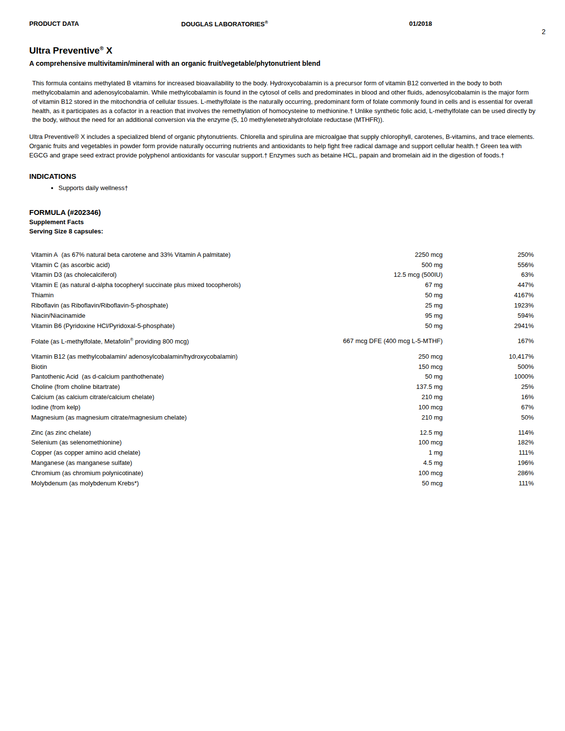2
PRODUCT DATA
DOUGLAS LABORATORIES®
01/2018
Ultra Preventive® X
A comprehensive multivitamin/mineral with an organic fruit/vegetable/phytonutrient blend
This formula contains methylated B vitamins for increased bioavailability to the body. Hydroxycobalamin is a precursor form of vitamin B12 converted in the body to both methylcobalamin and adenosylcobalamin. While methylcobalamin is found in the cytosol of cells and predominates in blood and other fluids, adenosylcobalamin is the major form of vitamin B12 stored in the mitochondria of cellular tissues. L-methylfolate is the naturally occurring, predominant form of folate commonly found in cells and is essential for overall health, as it participates as a cofactor in a reaction that involves the remethylation of homocysteine to methionine.† Unlike synthetic folic acid, L-methylfolate can be used directly by the body, without the need for an additional conversion via the enzyme (5, 10 methylenetetrahydrofolate reductase (MTHFR)).
Ultra Preventive® X includes a specialized blend of organic phytonutrients. Chlorella and spirulina are microalgae that supply chlorophyll, carotenes, B-vitamins, and trace elements. Organic fruits and vegetables in powder form provide naturally occurring nutrients and antioxidants to help fight free radical damage and support cellular health.† Green tea with EGCG and grape seed extract provide polyphenol antioxidants for vascular support.† Enzymes such as betaine HCL, papain and bromelain aid in the digestion of foods.†
INDICATIONS
Supports daily wellness†
FORMULA (#202346)
Supplement Facts
Serving Size 8 capsules:
| Vitamin A (as 67% natural beta carotene and 33% Vitamin A palmitate) | 2250 mcg | 250% |
| Vitamin C (as ascorbic acid) | 500 mg | 556% |
| Vitamin D3 (as cholecalciferol) | 12.5 mcg (500IU) | 63% |
| Vitamin E (as natural d-alpha tocopheryl succinate plus mixed tocopherols) | 67 mg | 447% |
| Thiamin | 50 mg | 4167% |
| Riboflavin (as Riboflavin/Riboflavin-5-phosphate) | 25 mg | 1923% |
| Niacin/Niacinamide | 95 mg | 594% |
| Vitamin B6 (Pyridoxine HCl/Pyridoxal-5-phosphate) | 50 mg | 2941% |
| Folate (as L-methylfolate, Metafolin ® providing 800 mcg) | 667 mcg DFE (400 mcg L-5-MTHF) | 167% |
| Vitamin B12 (as methylcobalamin/ adenosylcobalamin/hydroxycobalamin) | 250 mcg | 10,417% |
| Biotin | 150 mcg | 500% |
| Pantothenic Acid (as d-calcium panthothenate) | 50 mg | 1000% |
| Choline (from choline bitartrate) | 137.5 mg | 25% |
| Calcium (as calcium citrate/calcium chelate) | 210 mg | 16% |
| Iodine (from kelp) | 100 mcg | 67% |
| Magnesium (as magnesium citrate/magnesium chelate) | 210 mg | 50% |
| Zinc (as zinc chelate) | 12.5 mg | 114% |
| Selenium (as selenomethionine) | 100 mcg | 182% |
| Copper (as copper amino acid chelate) | 1 mg | 111% |
| Manganese (as manganese sulfate) | 4.5 mg | 196% |
| Chromium (as chromium polynicotinate) | 100 mcg | 286% |
| Molybdenum (as molybdenum Krebs*) | 50 mcg | 111% |